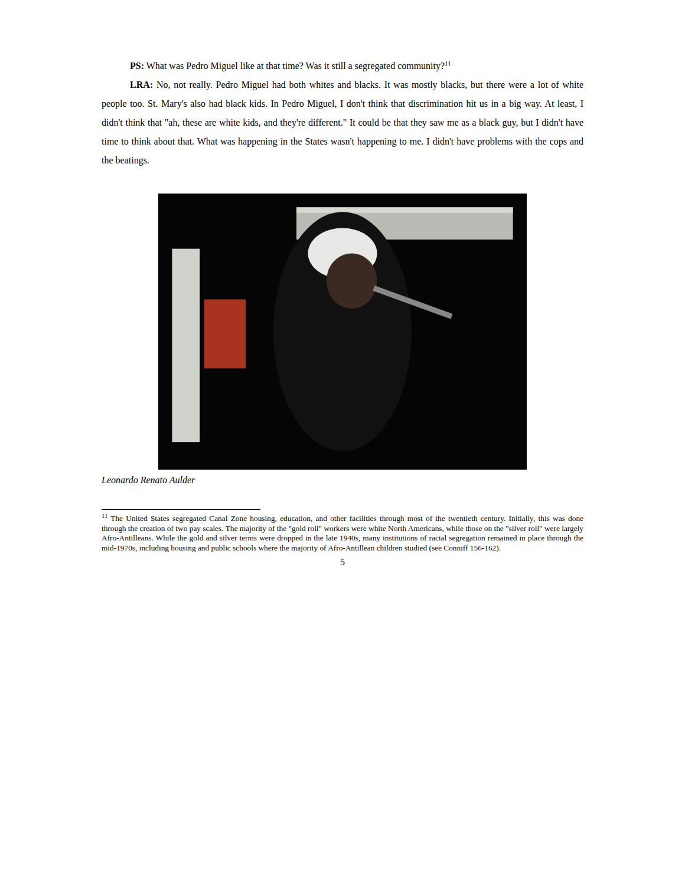PS: What was Pedro Miguel like at that time? Was it still a segregated community?11
LRA: No, not really. Pedro Miguel had both whites and blacks. It was mostly blacks, but there were a lot of white people too. St. Mary's also had black kids. In Pedro Miguel, I don't think that discrimination hit us in a big way. At least, I didn't think that "ah, these are white kids, and they're different." It could be that they saw me as a black guy, but I didn't have time to think about that. What was happening in the States wasn't happening to me. I didn't have problems with the cops and the beatings.
Leonardo Renato Aulder
11 The United States segregated Canal Zone housing, education, and other facilities through most of the twentieth century. Initially, this was done through the creation of two pay scales. The majority of the "gold roll" workers were white North Americans, while those on the "silver roll" were largely Afro-Antilleans. While the gold and silver terms were dropped in the late 1940s, many institutions of racial segregation remained in place through the mid-1970s, including housing and public schools where the majority of Afro-Antillean children studied (see Conniff 156-162).
5